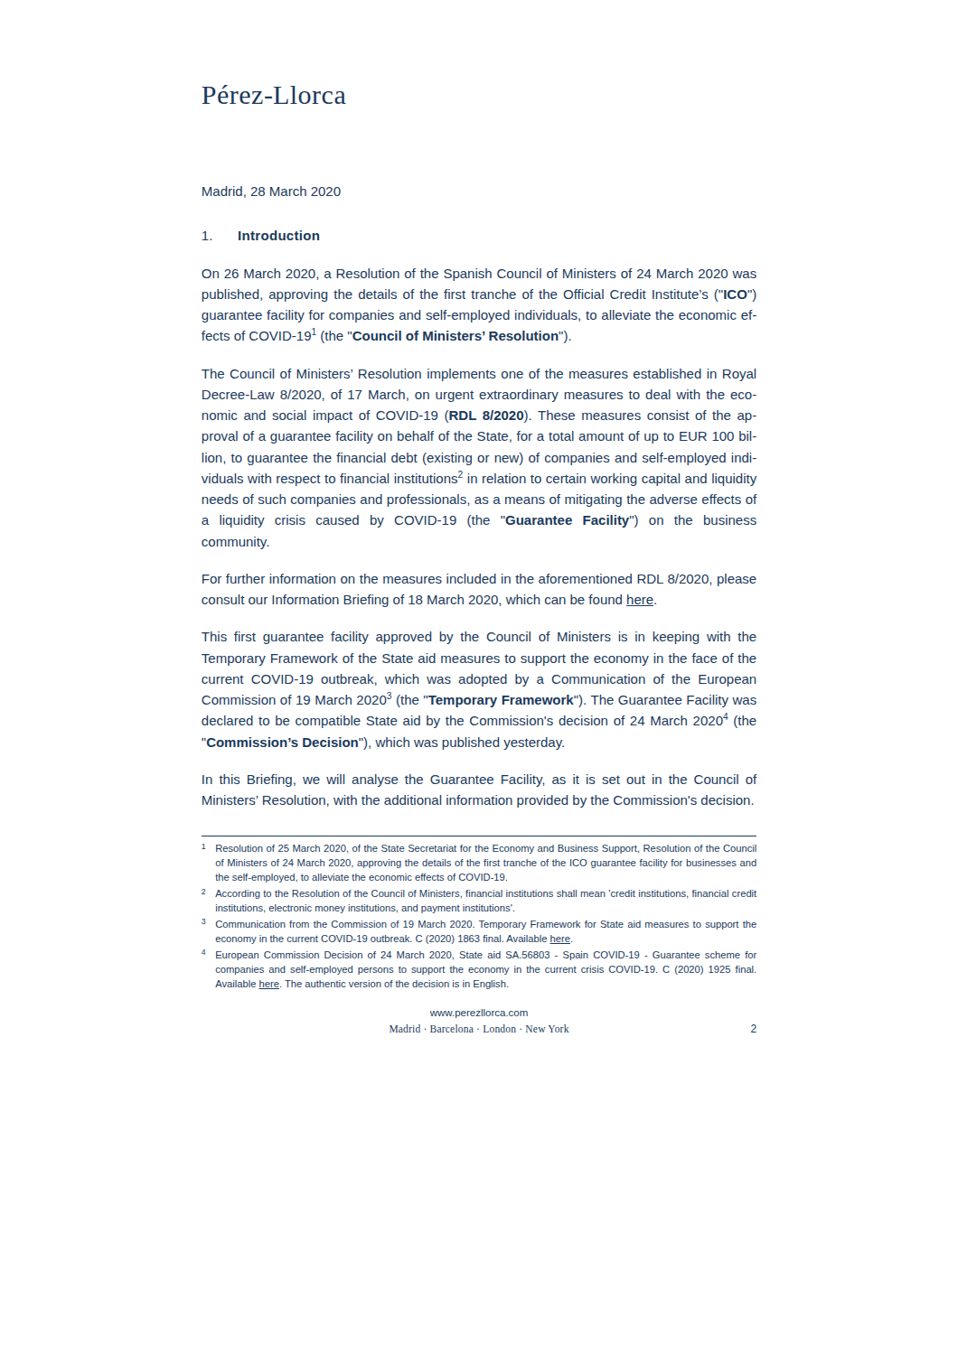Pérez-Llorca
Madrid, 28 March 2020
Introduction
On 26 March 2020, a Resolution of the Spanish Council of Ministers of 24 March 2020 was published, approving the details of the first tranche of the Official Credit Institute’s ("ICO") guarantee facility for companies and self-employed individuals, to alleviate the economic effects of COVID-191 (the "Council of Ministers’ Resolution").
The Council of Ministers’ Resolution implements one of the measures established in Royal Decree-Law 8/2020, of 17 March, on urgent extraordinary measures to deal with the economic and social impact of COVID-19 (RDL 8/2020). These measures consist of the approval of a guarantee facility on behalf of the State, for a total amount of up to EUR 100 billion, to guarantee the financial debt (existing or new) of companies and self-employed individuals with respect to financial institutions2 in relation to certain working capital and liquidity needs of such companies and professionals, as a means of mitigating the adverse effects of a liquidity crisis caused by COVID-19 (the "Guarantee Facility") on the business community.
For further information on the measures included in the aforementioned RDL 8/2020, please consult our Information Briefing of 18 March 2020, which can be found here.
This first guarantee facility approved by the Council of Ministers is in keeping with the Temporary Framework of the State aid measures to support the economy in the face of the current COVID-19 outbreak, which was adopted by a Communication of the European Commission of 19 March 20203 (the "Temporary Framework"). The Guarantee Facility was declared to be compatible State aid by the Commission's decision of 24 March 20204 (the "Commission’s Decision"), which was published yesterday.
In this Briefing, we will analyse the Guarantee Facility, as it is set out in the Council of Ministers’ Resolution, with the additional information provided by the Commission's decision.
Resolution of 25 March 2020, of the State Secretariat for the Economy and Business Support, Resolution of the Council of Ministers of 24 March 2020, approving the details of the first tranche of the ICO guarantee facility for businesses and the self-employed, to alleviate the economic effects of COVID-19.
According to the Resolution of the Council of Ministers, financial institutions shall mean 'credit institutions, financial credit institutions, electronic money institutions, and payment institutions'.
Communication from the Commission of 19 March 2020. Temporary Framework for State aid measures to support the economy in the current COVID-19 outbreak. C (2020) 1863 final. Available here.
European Commission Decision of 24 March 2020, State aid SA.56803 - Spain COVID-19 - Guarantee scheme for companies and self-employed persons to support the economy in the current crisis COVID-19. C (2020) 1925 final. Available here. The authentic version of the decision is in English.
www.perezllorca.com Madrid · Barcelona · London · New York 2